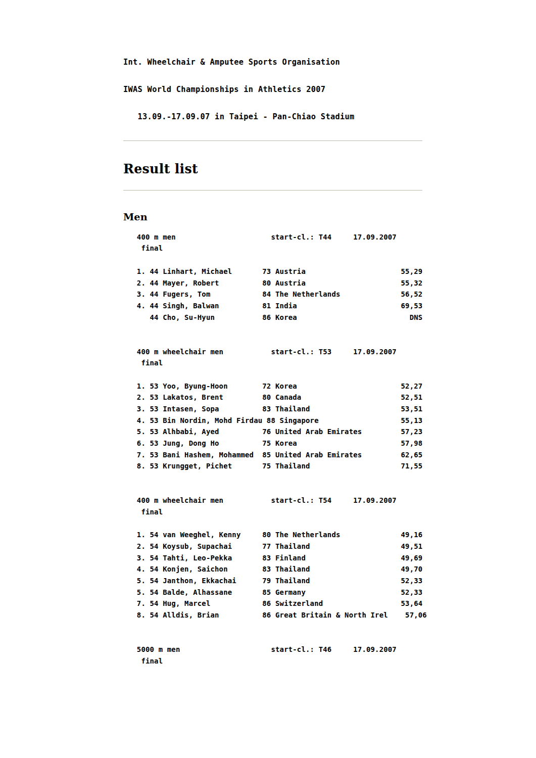Int. Wheelchair & Amputee Sports Organisation
IWAS World Championships in Athletics 2007
13.09.-17.09.07 in Taipei - Pan-Chiao Stadium
Result list
Men
400 m men                      start-cl.: T44     17.09.2007
 final

1. 44 Linhart, Michael       73 Austria                      55,29
2. 44 Mayer, Robert          80 Austria                      55,32
3. 44 Fugers, Tom            84 The Netherlands              56,52
4. 44 Singh, Balwan          81 India                        69,53
   44 Cho, Su-Hyun           86 Korea                          DNS


400 m wheelchair men           start-cl.: T53     17.09.2007
 final

1. 53 Yoo, Byung-Hoon        72 Korea                        52,27
2. 53 Lakatos, Brent         80 Canada                       52,51
3. 53 Intasen, Sopa          83 Thailand                     53,51
4. 53 Bin Nordin, Mohd Firdau 88 Singapore                   55,13
5. 53 Alhbabi, Ayed          76 United Arab Emirates         57,23
6. 53 Jung, Dong Ho          75 Korea                        57,98
7. 53 Bani Hashem, Mohammed  85 United Arab Emirates         62,65
8. 53 Krungget, Pichet       75 Thailand                     71,55


400 m wheelchair men           start-cl.: T54     17.09.2007
 final

1. 54 van Weeghel, Kenny     80 The Netherlands              49,16
2. 54 Koysub, Supachai       77 Thailand                     49,51
3. 54 Tahti, Leo-Pekka       83 Finland                      49,69
4. 54 Konjen, Saichon        83 Thailand                     49,70
5. 54 Janthon, Ekkachai      79 Thailand                     52,33
5. 54 Balde, Alhassane       85 Germany                      52,33
7. 54 Hug, Marcel            86 Switzerland                  53,64
8. 54 Alldis, Brian          86 Great Britain & North Irel    57,06


5000 m men                     start-cl.: T46     17.09.2007
 final